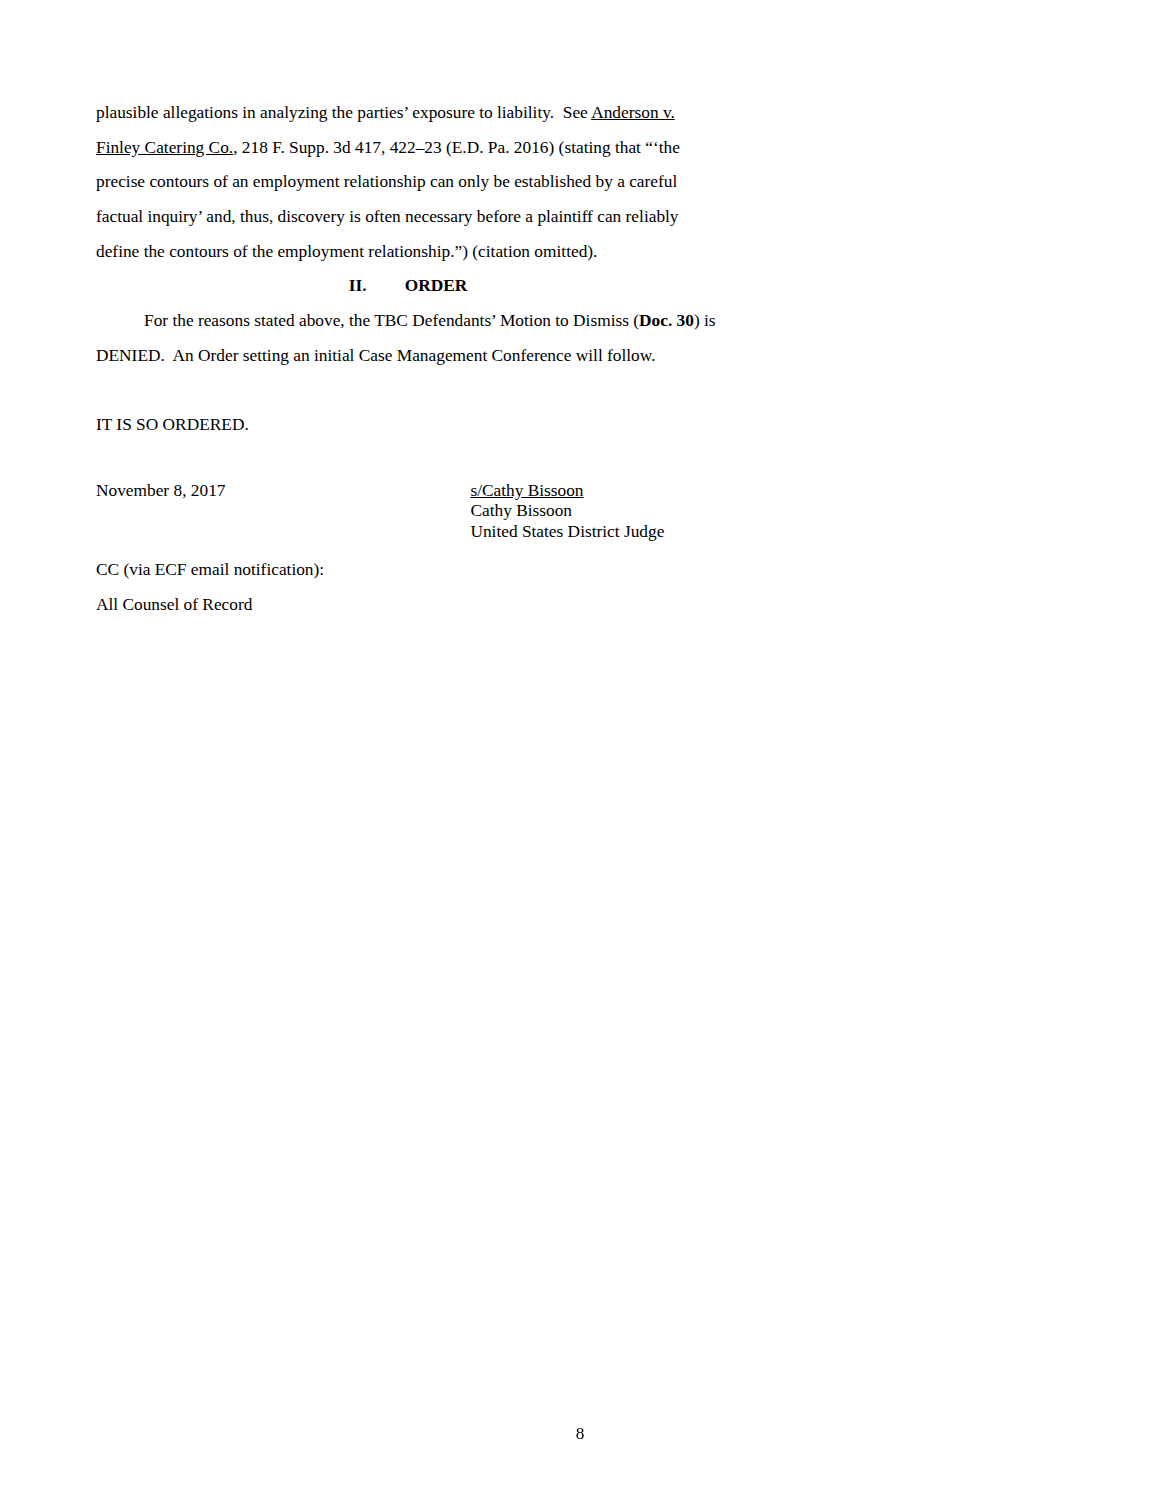plausible allegations in analyzing the parties’ exposure to liability. See Anderson v. Finley Catering Co., 218 F. Supp. 3d 417, 422–23 (E.D. Pa. 2016) (stating that “‘the precise contours of an employment relationship can only be established by a careful factual inquiry’ and, thus, discovery is often necessary before a plaintiff can reliably define the contours of the employment relationship.”) (citation omitted).
II. ORDER
For the reasons stated above, the TBC Defendants’ Motion to Dismiss (Doc. 30) is DENIED. An Order setting an initial Case Management Conference will follow.
IT IS SO ORDERED.
November 8, 2017
s/Cathy Bissoon
Cathy Bissoon
United States District Judge
CC (via ECF email notification):
All Counsel of Record
8